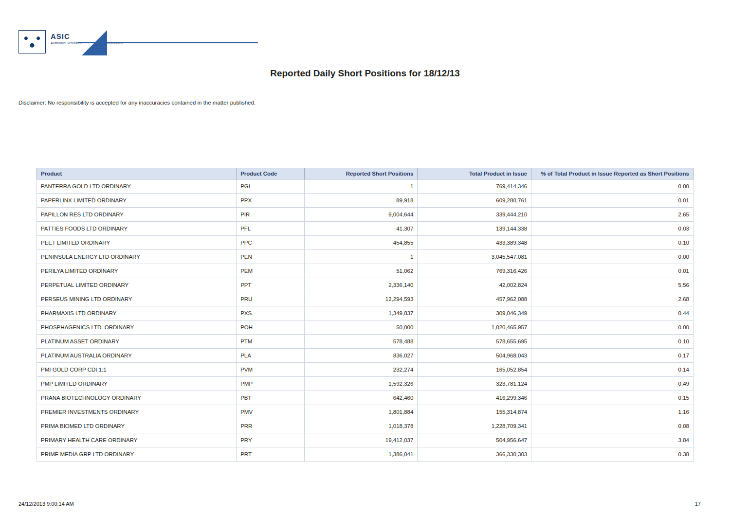ASIC
Australian Securities & Investments Commission
Reported Daily Short Positions for 18/12/13
Disclaimer: No responsibility is accepted for any inaccuracies contained in the matter published.
| Product | Product Code | Reported Short Positions | Total Product in Issue | % of Total Product in Issue Reported as Short Positions |
| --- | --- | --- | --- | --- |
| PANTERRA GOLD LTD ORDINARY | PGI | 1 | 769,414,346 | 0.00 |
| PAPERLINX LIMITED ORDINARY | PPX | 89,918 | 609,280,761 | 0.01 |
| PAPILLON RES LTD ORDINARY | PIR | 9,004,644 | 339,444,210 | 2.65 |
| PATTIES FOODS LTD ORDINARY | PFL | 41,307 | 139,144,338 | 0.03 |
| PEET LIMITED ORDINARY | PPC | 454,855 | 433,389,348 | 0.10 |
| PENINSULA ENERGY LTD ORDINARY | PEN | 1 | 3,045,547,081 | 0.00 |
| PERILYA LIMITED ORDINARY | PEM | 51,062 | 769,316,426 | 0.01 |
| PERPETUAL LIMITED ORDINARY | PPT | 2,336,140 | 42,002,824 | 5.56 |
| PERSEUS MINING LTD ORDINARY | PRU | 12,294,593 | 457,962,088 | 2.68 |
| PHARMAXIS LTD ORDINARY | PXS | 1,349,837 | 309,046,349 | 0.44 |
| PHOSPHAGENICS LTD. ORDINARY | POH | 50,000 | 1,020,465,957 | 0.00 |
| PLATINUM ASSET ORDINARY | PTM | 578,488 | 578,655,695 | 0.10 |
| PLATINUM AUSTRALIA ORDINARY | PLA | 836,027 | 504,968,043 | 0.17 |
| PMI GOLD CORP CDI 1:1 | PVM | 232,274 | 165,052,854 | 0.14 |
| PMP LIMITED ORDINARY | PMP | 1,592,326 | 323,781,124 | 0.49 |
| PRANA BIOTECHNOLOGY ORDINARY | PBT | 642,460 | 416,299,346 | 0.15 |
| PREMIER INVESTMENTS ORDINARY | PMV | 1,801,884 | 155,314,874 | 1.16 |
| PRIMA BIOMED LTD ORDINARY | PRR | 1,018,378 | 1,228,709,341 | 0.08 |
| PRIMARY HEALTH CARE ORDINARY | PRY | 19,412,037 | 504,956,647 | 3.84 |
| PRIME MEDIA GRP LTD ORDINARY | PRT | 1,386,041 | 366,330,303 | 0.38 |
24/12/2013 9:00:14 AM
17